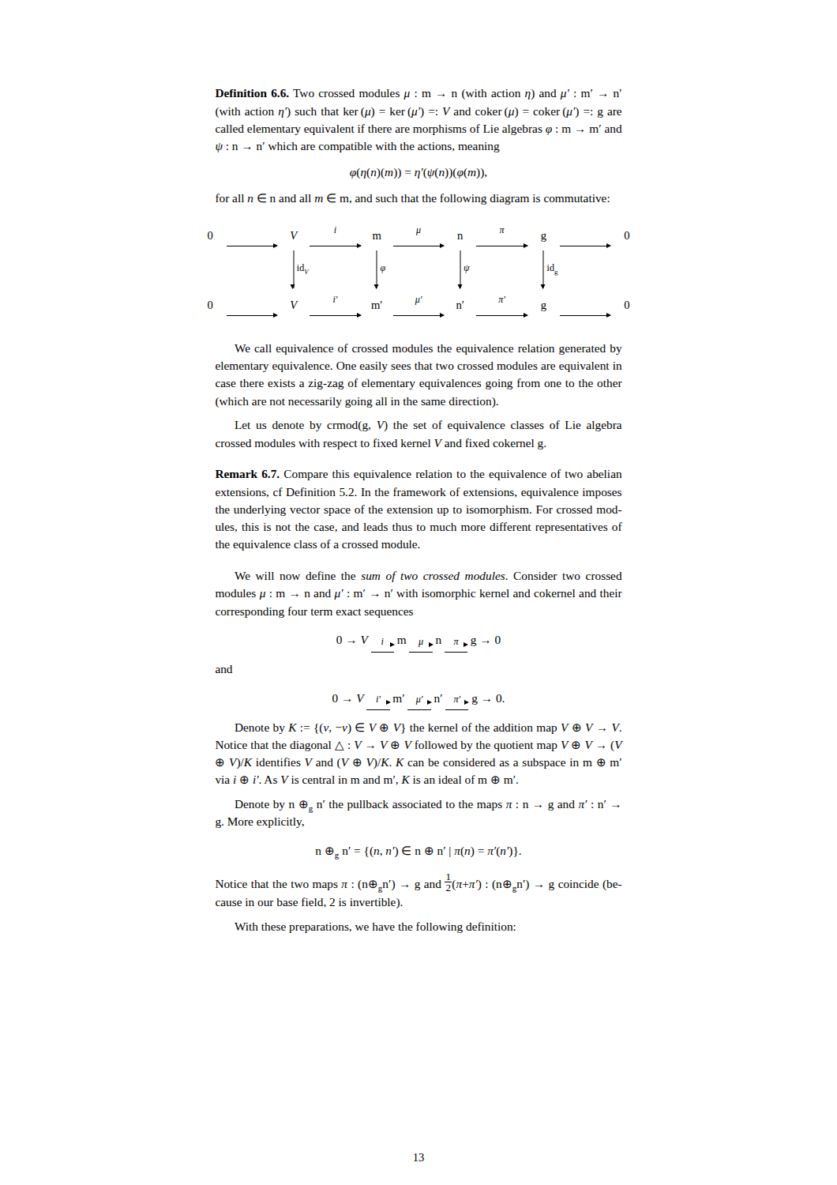Definition 6.6. Two crossed modules μ : m → n (with action η) and μ′ : m′ → n′ (with action η′) such that ker (μ) = ker (μ′) =: V and coker (μ) = coker (μ′) =: g are called elementary equivalent if there are morphisms of Lie algebras φ : m → m′ and ψ : n → n′ which are compatible with the actions, meaning
φ(η(n)(m)) = η′(ψ(n))(φ(m)),
for all n ∈ n and all m ∈ m, and such that the following diagram is commutative:
| 0 | | V | i | m | μ | n | π | g | | 0 |
| | | id V | | φ | | ψ | | id g | | |
| 0 | | V | i′ | m ′ | μ′ | n ′ | π′ | g | | 0 |
We call equivalence of crossed modules the equivalence relation generated by elementary equivalence. One easily sees that two crossed modules are equivalent in case there exists a zig-zag of elementary equivalences going from one to the other (which are not necessarily going all in the same direction).
Let us denote by crmod(g, V) the set of equivalence classes of Lie algebra crossed modules with respect to fixed kernel V and fixed cokernel g.
Remark 6.7. Compare this equivalence relation to the equivalence of two abelian extensions, cf Definition 5.2. In the framework of extensions, equivalence imposes the underlying vector space of the extension up to isomorphism. For crossed modules, this is not the case, and leads thus to much more different representatives of the equivalence class of a crossed module.
We will now define the sum of two crossed modules. Consider two crossed modules μ : m → n and μ′ : m′ → n′ with isomorphic kernel and cokernel and their corresponding four term exact sequences
0 → V i m μ n π g → 0
and
0 → V i′ m′ μ′ n′ π′ g → 0.
Denote by K := {(v, −v) ∈ V ⊕ V} the kernel of the addition map V ⊕ V → V. Notice that the diagonal △ : V → V ⊕ V followed by the quotient map V ⊕ V → (V ⊕ V)/K identifies V and (V ⊕ V)/K. K can be considered as a subspace in m ⊕ m′ via i ⊕ i′. As V is central in m and m′, K is an ideal of m ⊕ m′.
Denote by n ⊕g n′ the pullback associated to the maps π : n → g and π′ : n′ → g. More explicitly,
n ⊕g n′ = {(n, n′) ∈ n ⊕ n′ | π(n) = π′(n′)}.
Notice that the two maps π : (n⊕gn′) → g and 12(π+π′) : (n⊕gn′) → g coincide (because in our base field, 2 is invertible).
With these preparations, we have the following definition:
13